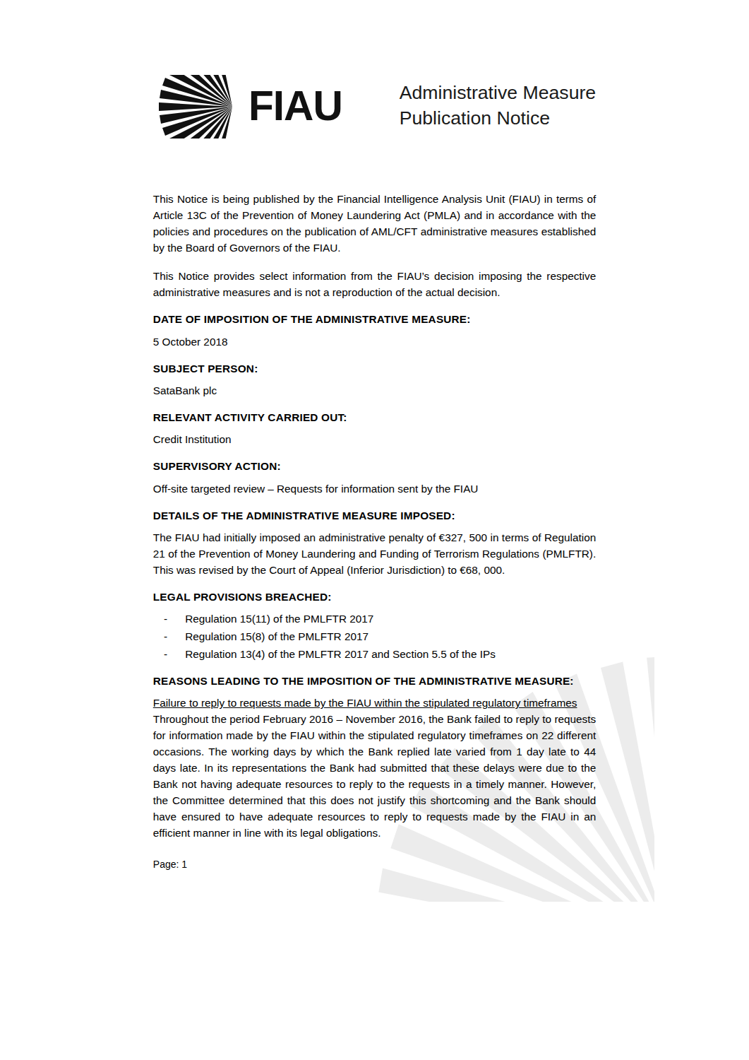FIAU
Administrative Measure
Publication Notice
This Notice is being published by the Financial Intelligence Analysis Unit (FIAU) in terms of Article 13C of the Prevention of Money Laundering Act (PMLA) and in accordance with the policies and procedures on the publication of AML/CFT administrative measures established by the Board of Governors of the FIAU.
This Notice provides select information from the FIAU’s decision imposing the respective administrative measures and is not a reproduction of the actual decision.
Date of imposition of the administrative measure:
5 October 2018
Subject Person:
SataBank plc
Relevant Activity carried out:
Credit Institution
Supervisory Action:
Off-site targeted review – Requests for information sent by the FIAU
Details of the administrative measure imposed:
The FIAU had initially imposed an administrative penalty of €327, 500 in terms of Regulation 21 of the Prevention of Money Laundering and Funding of Terrorism Regulations (PMLFTR). This was revised by the Court of Appeal (Inferior Jurisdiction) to €68, 000.
Legal Provisions breached:
Regulation 15(11) of the PMLFTR 2017
Regulation 15(8) of the PMLFTR 2017
Regulation 13(4) of the PMLFTR 2017 and Section 5.5 of the IPs
Reasons leading to the imposition of the administrative measure:
Failure to reply to requests made by the FIAU within the stipulated regulatory timeframes
Throughout the period February 2016 – November 2016, the Bank failed to reply to requests for information made by the FIAU within the stipulated regulatory timeframes on 22 different occasions. The working days by which the Bank replied late varied from 1 day late to 44 days late. In its representations the Bank had submitted that these delays were due to the Bank not having adequate resources to reply to the requests in a timely manner. However, the Committee determined that this does not justify this shortcoming and the Bank should have ensured to have adequate resources to reply to requests made by the FIAU in an efficient manner in line with its legal obligations.
Page: 1